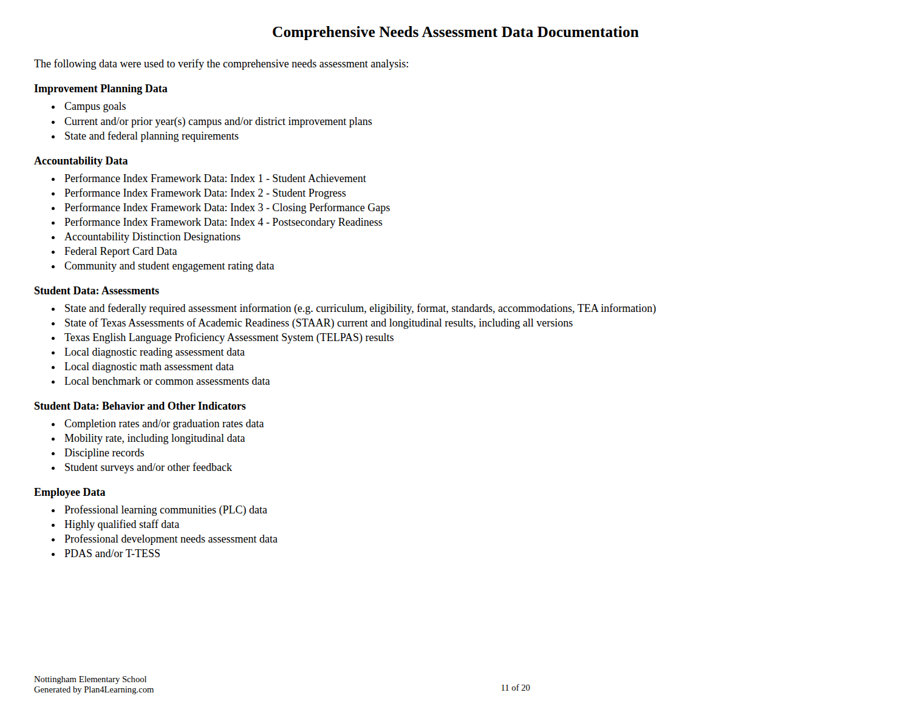Comprehensive Needs Assessment Data Documentation
The following data were used to verify the comprehensive needs assessment analysis:
Improvement Planning Data
Campus goals
Current and/or prior year(s) campus and/or district improvement plans
State and federal planning requirements
Accountability Data
Performance Index Framework Data: Index 1 - Student Achievement
Performance Index Framework Data: Index 2 - Student Progress
Performance Index Framework Data: Index 3 - Closing Performance Gaps
Performance Index Framework Data: Index 4 - Postsecondary Readiness
Accountability Distinction Designations
Federal Report Card Data
Community and student engagement rating data
Student Data: Assessments
State and federally required assessment information (e.g. curriculum, eligibility, format, standards, accommodations, TEA information)
State of Texas Assessments of Academic Readiness (STAAR) current and longitudinal results, including all versions
Texas English Language Proficiency Assessment System (TELPAS) results
Local diagnostic reading assessment data
Local diagnostic math assessment data
Local benchmark or common assessments data
Student Data: Behavior and Other Indicators
Completion rates and/or graduation rates data
Mobility rate, including longitudinal data
Discipline records
Student surveys and/or other feedback
Employee Data
Professional learning communities (PLC) data
Highly qualified staff data
Professional development needs assessment data
PDAS and/or T-TESS
Nottingham Elementary School
Generated by Plan4Learning.com
11 of 20